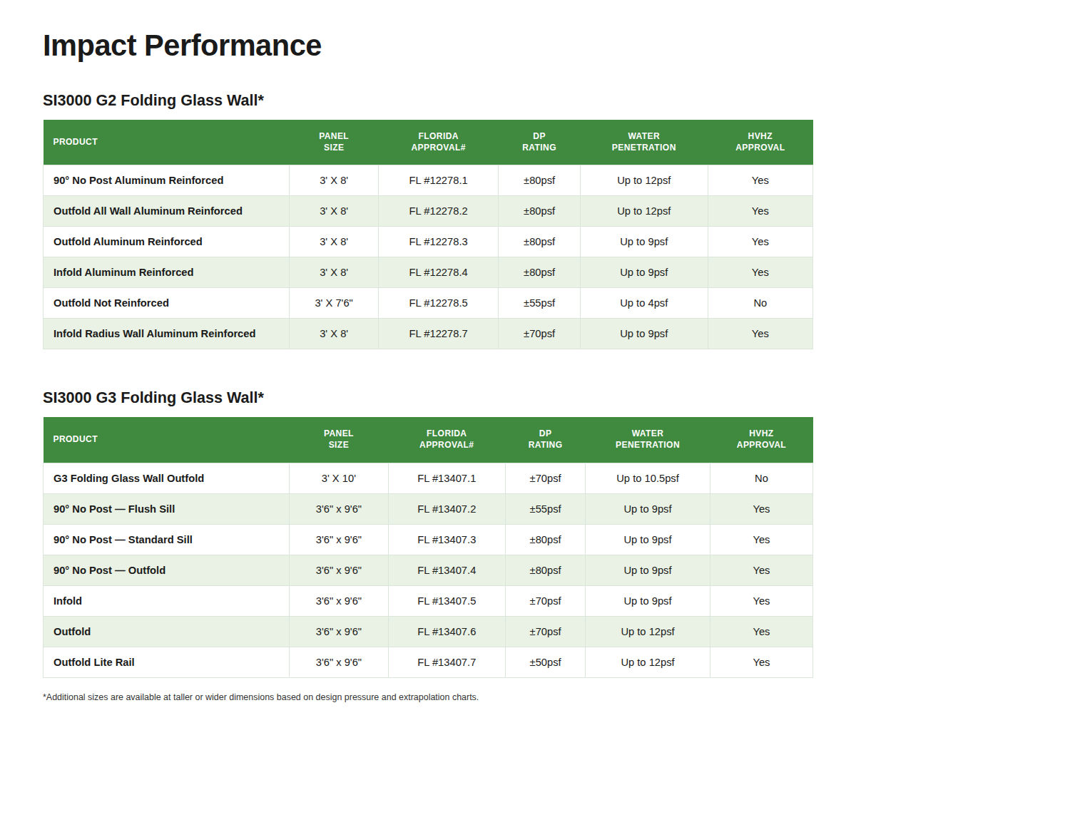Impact Performance
SI3000 G2 Folding Glass Wall*
| Product | Panel Size | Florida Approval# | DP Rating | Water Penetration | HVHZ Approval |
| --- | --- | --- | --- | --- | --- |
| 90° No Post Aluminum Reinforced | 3' X 8' | FL #12278.1 | ±80psf | Up to 12psf | Yes |
| Outfold All Wall Aluminum Reinforced | 3' X 8' | FL #12278.2 | ±80psf | Up to 12psf | Yes |
| Outfold Aluminum Reinforced | 3' X 8' | FL #12278.3 | ±80psf | Up to 9psf | Yes |
| Infold Aluminum Reinforced | 3' X 8' | FL #12278.4 | ±80psf | Up to 9psf | Yes |
| Outfold Not Reinforced | 3' X 7'6" | FL #12278.5 | ±55psf | Up to 4psf | No |
| Infold Radius Wall Aluminum Reinforced | 3' X 8' | FL #12278.7 | ±70psf | Up to 9psf | Yes |
SI3000 G3 Folding Glass Wall*
| Product | Panel Size | Florida Approval# | DP Rating | Water Penetration | HVHZ Approval |
| --- | --- | --- | --- | --- | --- |
| G3 Folding Glass Wall Outfold | 3' X 10' | FL #13407.1 | ±70psf | Up to 10.5psf | No |
| 90° No Post — Flush Sill | 3'6" x 9'6" | FL #13407.2 | ±55psf | Up to 9psf | Yes |
| 90° No Post — Standard Sill | 3'6" x 9'6" | FL #13407.3 | ±80psf | Up to 9psf | Yes |
| 90° No Post — Outfold | 3'6" x 9'6" | FL #13407.4 | ±80psf | Up to 9psf | Yes |
| Infold | 3'6" x 9'6" | FL #13407.5 | ±70psf | Up to 9psf | Yes |
| Outfold | 3'6" x 9'6" | FL #13407.6 | ±70psf | Up to 12psf | Yes |
| Outfold Lite Rail | 3'6" x 9'6" | FL #13407.7 | ±50psf | Up to 12psf | Yes |
*Additional sizes are available at taller or wider dimensions based on design pressure and extrapolation charts.